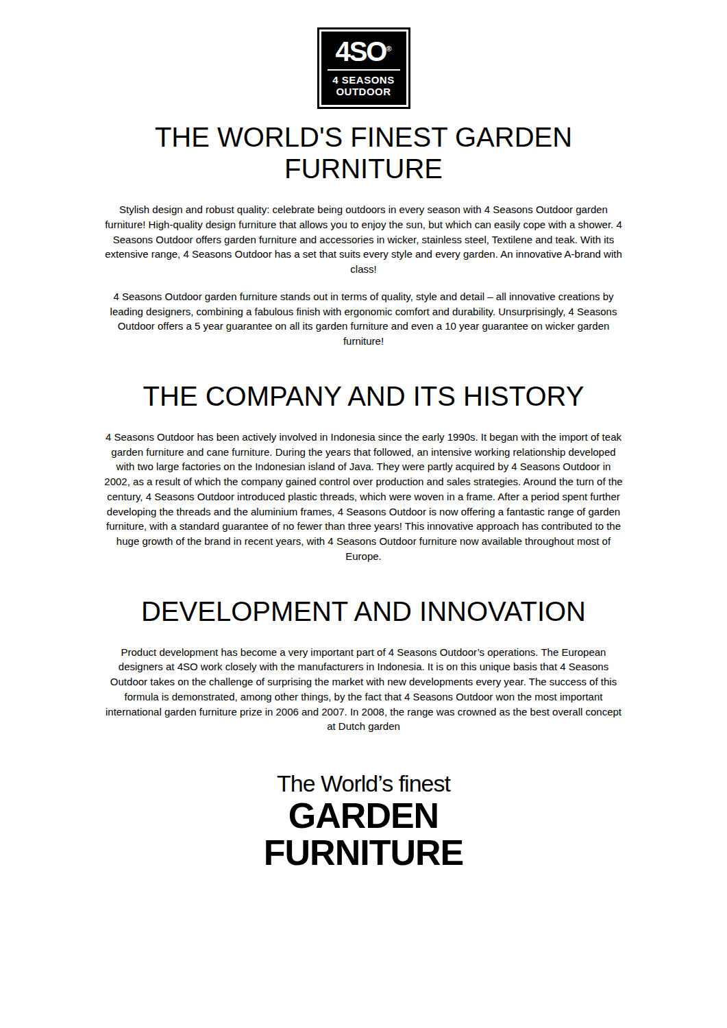4SO®
4 SEASONS
OUTDOOR
THE WORLD'S FINEST GARDEN FURNITURE
Stylish design and robust quality: celebrate being outdoors in every season with 4 Seasons Outdoor garden furniture! High-quality design furniture that allows you to enjoy the sun, but which can easily cope with a shower. 4 Seasons Outdoor offers garden furniture and accessories in wicker, stainless steel, Textilene and teak. With its extensive range, 4 Seasons Outdoor has a set that suits every style and every garden. An innovative A-brand with class!
4 Seasons Outdoor garden furniture stands out in terms of quality, style and detail – all innovative creations by leading designers, combining a fabulous finish with ergonomic comfort and durability. Unsurprisingly, 4 Seasons Outdoor offers a 5 year guarantee on all its garden furniture and even a 10 year guarantee on wicker garden furniture!
THE COMPANY AND ITS HISTORY
4 Seasons Outdoor has been actively involved in Indonesia since the early 1990s. It began with the import of teak garden furniture and cane furniture. During the years that followed, an intensive working relationship developed with two large factories on the Indonesian island of Java. They were partly acquired by 4 Seasons Outdoor in 2002, as a result of which the company gained control over production and sales strategies. Around the turn of the century, 4 Seasons Outdoor introduced plastic threads, which were woven in a frame. After a period spent further developing the threads and the aluminium frames, 4 Seasons Outdoor is now offering a fantastic range of garden furniture, with a standard guarantee of no fewer than three years! This innovative approach has contributed to the huge growth of the brand in recent years, with 4 Seasons Outdoor furniture now available throughout most of Europe.
DEVELOPMENT AND INNOVATION
Product development has become a very important part of 4 Seasons Outdoor’s operations. The European designers at 4SO work closely with the manufacturers in Indonesia. It is on this unique basis that 4 Seasons Outdoor takes on the challenge of surprising the market with new developments every year. The success of this formula is demonstrated, among other things, by the fact that 4 Seasons Outdoor won the most important international garden furniture prize in 2006 and 2007. In 2008, the range was crowned as the best overall concept at Dutch garden
The World’s finest
GARDEN
FURNITURE